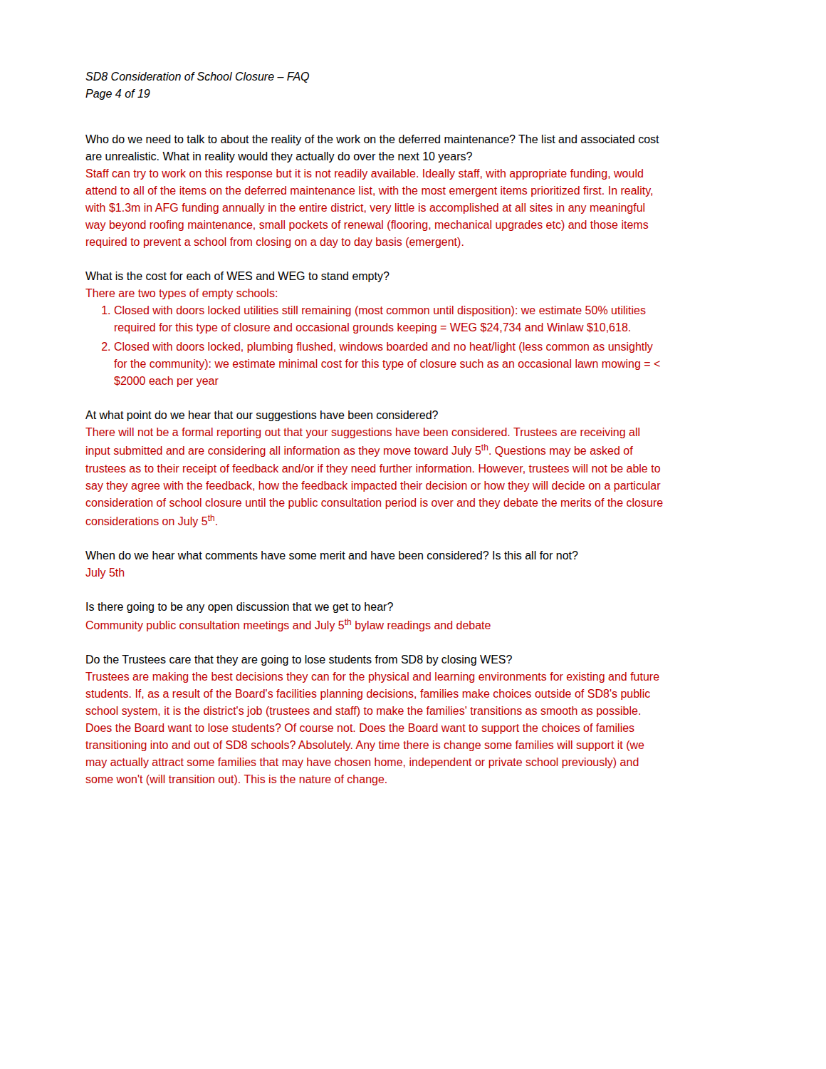SD8 Consideration of School Closure – FAQ
Page 4 of 19
Who do we need to talk to about the reality of the work on the deferred maintenance? The list and associated cost are unrealistic. What in reality would they actually do over the next 10 years?
Staff can try to work on this response but it is not readily available. Ideally staff, with appropriate funding, would attend to all of the items on the deferred maintenance list, with the most emergent items prioritized first. In reality, with $1.3m in AFG funding annually in the entire district, very little is accomplished at all sites in any meaningful way beyond roofing maintenance, small pockets of renewal (flooring, mechanical upgrades etc) and those items required to prevent a school from closing on a day to day basis (emergent).
What is the cost for each of WES and WEG to stand empty?
There are two types of empty schools:
Closed with doors locked utilities still remaining (most common until disposition): we estimate 50% utilities required for this type of closure and occasional grounds keeping = WEG $24,734 and Winlaw $10,618.
Closed with doors locked, plumbing flushed, windows boarded and no heat/light (less common as unsightly for the community): we estimate minimal cost for this type of closure such as an occasional lawn mowing = < $2000 each per year
At what point do we hear that our suggestions have been considered?
There will not be a formal reporting out that your suggestions have been considered. Trustees are receiving all input submitted and are considering all information as they move toward July 5th. Questions may be asked of trustees as to their receipt of feedback and/or if they need further information. However, trustees will not be able to say they agree with the feedback, how the feedback impacted their decision or how they will decide on a particular consideration of school closure until the public consultation period is over and they debate the merits of the closure considerations on July 5th.
When do we hear what comments have some merit and have been considered? Is this all for not?
July 5th
Is there going to be any open discussion that we get to hear?
Community public consultation meetings and July 5th bylaw readings and debate
Do the Trustees care that they are going to lose students from SD8 by closing WES?
Trustees are making the best decisions they can for the physical and learning environments for existing and future students. If, as a result of the Board's facilities planning decisions, families make choices outside of SD8's public school system, it is the district's job (trustees and staff) to make the families' transitions as smooth as possible. Does the Board want to lose students? Of course not. Does the Board want to support the choices of families transitioning into and out of SD8 schools? Absolutely. Any time there is change some families will support it (we may actually attract some families that may have chosen home, independent or private school previously) and some won't (will transition out). This is the nature of change.